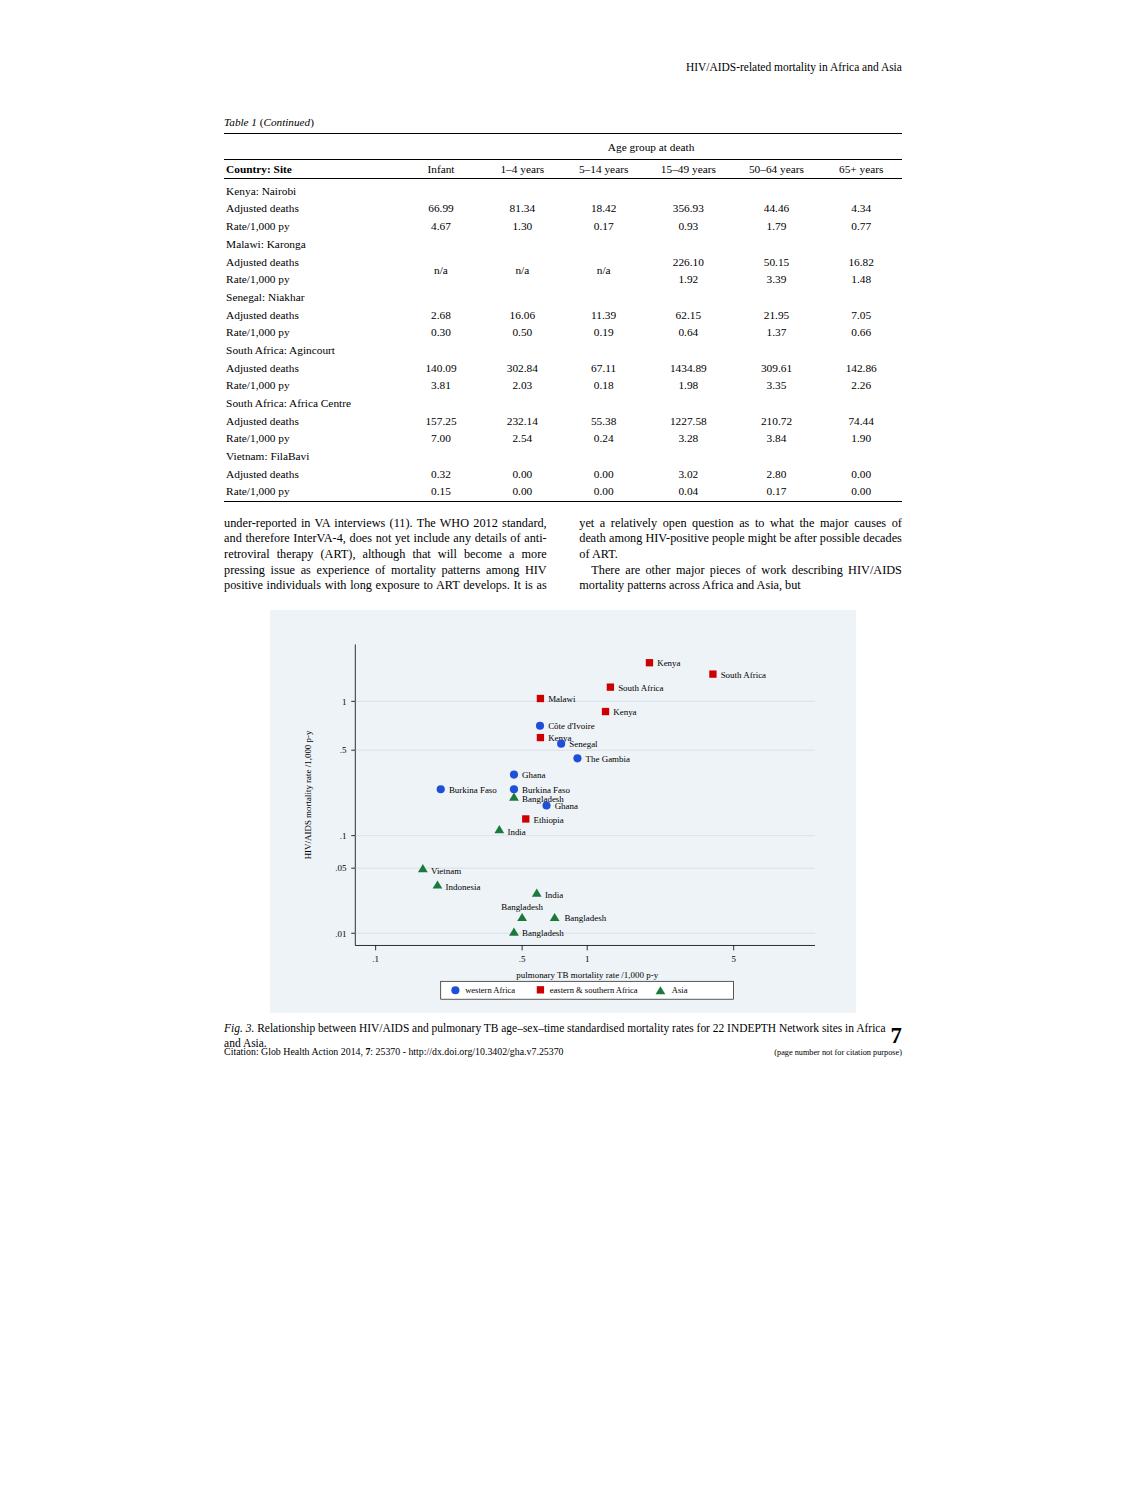HIV/AIDS-related mortality in Africa and Asia
Table 1 (Continued)
| | Age group at death |
| --- | --- |
| Country: Site | Infant | 1–4 years | 5–14 years | 15–49 years | 50–64 years | 65+ years |
| Kenya: Nairobi | |
| Adjusted deaths | 66.99 | 81.34 | 18.42 | 356.93 | 44.46 | 4.34 |
| Rate/1,000 py | 4.67 | 1.30 | 0.17 | 0.93 | 1.79 | 0.77 |
| Malawi: Karonga | |
| Adjusted deaths | n/a | n/a | n/a | 226.10 | 50.15 | 16.82 |
| Rate/1,000 py | 1.92 | 3.39 | 1.48 |
| Senegal: Niakhar | |
| Adjusted deaths | 2.68 | 16.06 | 11.39 | 62.15 | 21.95 | 7.05 |
| Rate/1,000 py | 0.30 | 0.50 | 0.19 | 0.64 | 1.37 | 0.66 |
| South Africa: Agincourt | |
| Adjusted deaths | 140.09 | 302.84 | 67.11 | 1434.89 | 309.61 | 142.86 |
| Rate/1,000 py | 3.81 | 2.03 | 0.18 | 1.98 | 3.35 | 2.26 |
| South Africa: Africa Centre | |
| Adjusted deaths | 157.25 | 232.14 | 55.38 | 1227.58 | 210.72 | 74.44 |
| Rate/1,000 py | 7.00 | 2.54 | 0.24 | 3.28 | 3.84 | 1.90 |
| Vietnam: FilaBavi | |
| Adjusted deaths | 0.32 | 0.00 | 0.00 | 3.02 | 2.80 | 0.00 |
| Rate/1,000 py | 0.15 | 0.00 | 0.00 | 0.04 | 0.17 | 0.00 |
under-reported in VA interviews (11). The WHO 2012 standard, and therefore InterVA-4, does not yet include any details of anti-retroviral therapy (ART), although that will become a more pressing issue as experience of mortality patterns among HIV positive individuals with long exposure to ART develops. It is as yet a relatively open question as to what the major causes of death among HIV-positive people might be after possible decades of ART.
There are other major pieces of work describing HIV/AIDS mortality patterns across Africa and Asia, but
1 .5 .1 .05 .01 .1 .5 1 5 pulmonary TB mortality rate /1,000 p-y HIV/AIDS mortality rate /1,000 p-y Kenya South Africa South Africa Malawi Kenya Kenya Ethiopia Côte d'Ivoire Senegal The Gambia Ghana Burkina Faso Burkina Faso Ghana Bangladesh India Vietnam Indonesia India Bangladesh Bangladesh Bangladesh western Africa eastern & southern Africa Asia
Fig. 3. Relationship between HIV/AIDS and pulmonary TB age–sex–time standardised mortality rates for 22 INDEPTH Network sites in Africa and Asia.
Citation: Glob Health Action 2014, 7: 25370 - http://dx.doi.org/10.3402/gha.v7.25370
7
(page number not for citation purpose)